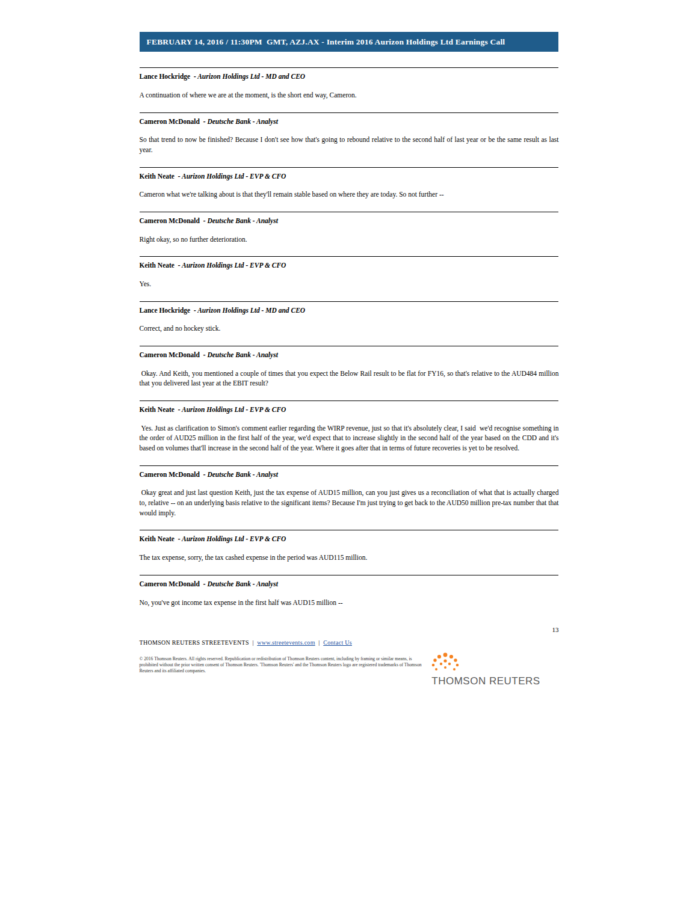FEBRUARY 14, 2016 / 11:30PM GMT, AZJ.AX - Interim 2016 Aurizon Holdings Ltd Earnings Call
Lance Hockridge - Aurizon Holdings Ltd - MD and CEO
A continuation of where we are at the moment, is the short end way, Cameron.
Cameron McDonald - Deutsche Bank - Analyst
So that trend to now be finished? Because I don't see how that's going to rebound relative to the second half of last year or be the same result as last year.
Keith Neate - Aurizon Holdings Ltd - EVP & CFO
Cameron what we're talking about is that they'll remain stable based on where they are today. So not further --
Cameron McDonald - Deutsche Bank - Analyst
Right okay, so no further deterioration.
Keith Neate - Aurizon Holdings Ltd - EVP & CFO
Yes.
Lance Hockridge - Aurizon Holdings Ltd - MD and CEO
Correct, and no hockey stick.
Cameron McDonald - Deutsche Bank - Analyst
Okay. And Keith, you mentioned a couple of times that you expect the Below Rail result to be flat for FY16, so that's relative to the AUD484 million that you delivered last year at the EBIT result?
Keith Neate - Aurizon Holdings Ltd - EVP & CFO
Yes. Just as clarification to Simon's comment earlier regarding the WIRP revenue, just so that it's absolutely clear, I said we'd recognise something in the order of AUD25 million in the first half of the year, we'd expect that to increase slightly in the second half of the year based on the CDD and it's based on volumes that'll increase in the second half of the year. Where it goes after that in terms of future recoveries is yet to be resolved.
Cameron McDonald - Deutsche Bank - Analyst
Okay great and just last question Keith, just the tax expense of AUD15 million, can you just gives us a reconciliation of what that is actually charged to, relative -- on an underlying basis relative to the significant items? Because I'm just trying to get back to the AUD50 million pre-tax number that that would imply.
Keith Neate - Aurizon Holdings Ltd - EVP & CFO
The tax expense, sorry, the tax cashed expense in the period was AUD115 million.
Cameron McDonald - Deutsche Bank - Analyst
No, you've got income tax expense in the first half was AUD15 million --
13
THOMSON REUTERS STREETEVENTS | www.streetevents.com | Contact Us
© 2016 Thomson Reuters. All rights reserved. Republication or redistribution of Thomson Reuters content, including by framing or similar means, is prohibited without the prior written consent of Thomson Reuters. 'Thomson Reuters' and the Thomson Reuters logo are registered trademarks of Thomson Reuters and its affiliated companies.
THOMSON REUTERS